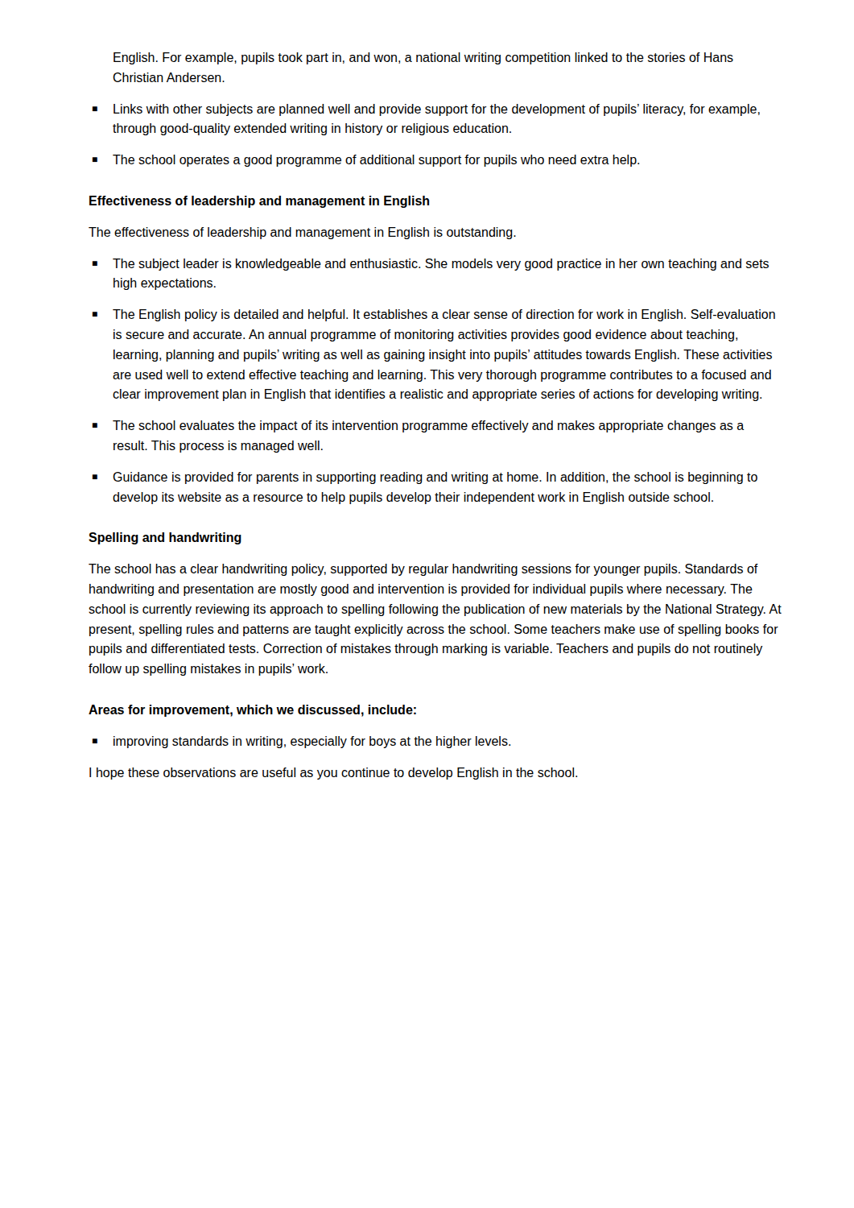English. For example, pupils took part in, and won, a national writing competition linked to the stories of Hans Christian Andersen.
Links with other subjects are planned well and provide support for the development of pupils’ literacy, for example, through good-quality extended writing in history or religious education.
The school operates a good programme of additional support for pupils who need extra help.
Effectiveness of leadership and management in English
The effectiveness of leadership and management in English is outstanding.
The subject leader is knowledgeable and enthusiastic. She models very good practice in her own teaching and sets high expectations.
The English policy is detailed and helpful. It establishes a clear sense of direction for work in English. Self-evaluation is secure and accurate. An annual programme of monitoring activities provides good evidence about teaching, learning, planning and pupils’ writing as well as gaining insight into pupils’ attitudes towards English. These activities are used well to extend effective teaching and learning. This very thorough programme contributes to a focused and clear improvement plan in English that identifies a realistic and appropriate series of actions for developing writing.
The school evaluates the impact of its intervention programme effectively and makes appropriate changes as a result. This process is managed well.
Guidance is provided for parents in supporting reading and writing at home. In addition, the school is beginning to develop its website as a resource to help pupils develop their independent work in English outside school.
Spelling and handwriting
The school has a clear handwriting policy, supported by regular handwriting sessions for younger pupils. Standards of handwriting and presentation are mostly good and intervention is provided for individual pupils where necessary. The school is currently reviewing its approach to spelling following the publication of new materials by the National Strategy. At present, spelling rules and patterns are taught explicitly across the school. Some teachers make use of spelling books for pupils and differentiated tests. Correction of mistakes through marking is variable. Teachers and pupils do not routinely follow up spelling mistakes in pupils’ work.
Areas for improvement, which we discussed, include:
improving standards in writing, especially for boys at the higher levels.
I hope these observations are useful as you continue to develop English in the school.